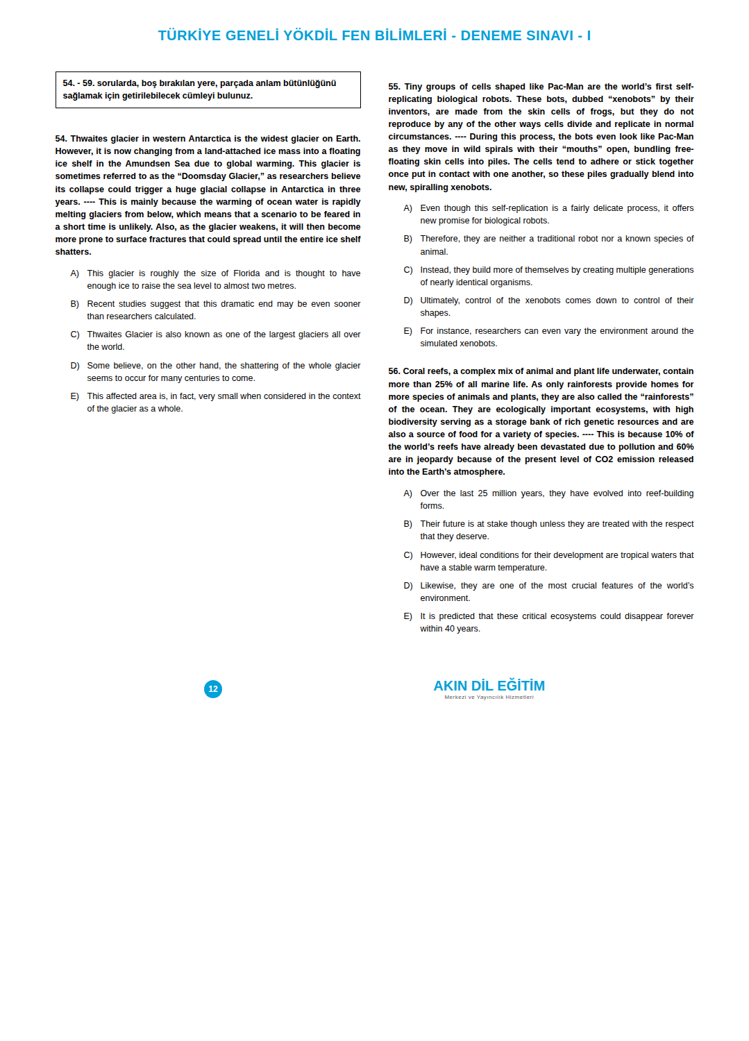TÜRKİYE GENELİ YÖKDİL FEN BİLİMLERİ - DENEME SINAVI - I
54. - 59. sorularda, boş bırakılan yere, parçada anlam bütünlüğünü sağlamak için getirilebilecek cümleyi bulunuz.
54. Thwaites glacier in western Antarctica is the widest glacier on Earth. However, it is now changing from a land-attached ice mass into a floating ice shelf in the Amundsen Sea due to global warming. This glacier is sometimes referred to as the “Doomsday Glacier,” as researchers believe its collapse could trigger a huge glacial collapse in Antarctica in three years. ---- This is mainly because the warming of ocean water is rapidly melting glaciers from below, which means that a scenario to be feared in a short time is unlikely. Also, as the glacier weakens, it will then become more prone to surface fractures that could spread until the entire ice shelf shatters.
A) This glacier is roughly the size of Florida and is thought to have enough ice to raise the sea level to almost two metres.
B) Recent studies suggest that this dramatic end may be even sooner than researchers calculated.
C) Thwaites Glacier is also known as one of the largest glaciers all over the world.
D) Some believe, on the other hand, the shattering of the whole glacier seems to occur for many centuries to come.
E) This affected area is, in fact, very small when considered in the context of the glacier as a whole.
55. Tiny groups of cells shaped like Pac-Man are the world’s first self-replicating biological robots. These bots, dubbed “xenobots” by their inventors, are made from the skin cells of frogs, but they do not reproduce by any of the other ways cells divide and replicate in normal circumstances. ---- During this process, the bots even look like Pac-Man as they move in wild spirals with their “mouths” open, bundling free-floating skin cells into piles. The cells tend to adhere or stick together once put in contact with one another, so these piles gradually blend into new, spiralling xenobots.
A) Even though this self-replication is a fairly delicate process, it offers new promise for biological robots.
B) Therefore, they are neither a traditional robot nor a known species of animal.
C) Instead, they build more of themselves by creating multiple generations of nearly identical organisms.
D) Ultimately, control of the xenobots comes down to control of their shapes.
E) For instance, researchers can even vary the environment around the simulated xenobots.
56. Coral reefs, a complex mix of animal and plant life underwater, contain more than 25% of all marine life. As only rainforests provide homes for more species of animals and plants, they are also called the “rainforests” of the ocean. They are ecologically important ecosystems, with high biodiversity serving as a storage bank of rich genetic resources and are also a source of food for a variety of species. ---- This is because 10% of the world’s reefs have already been devastated due to pollution and 60% are in jeopardy because of the present level of CO2 emission released into the Earth’s atmosphere.
A) Over the last 25 million years, they have evolved into reef-building forms.
B) Their future is at stake though unless they are treated with the respect that they deserve.
C) However, ideal conditions for their development are tropical waters that have a stable warm temperature.
D) Likewise, they are one of the most crucial features of the world’s environment.
E) It is predicted that these critical ecosystems could disappear forever within 40 years.
12 AKIN DİL EĞİTİMMerkezi ve Yayıncılık Hizmetleri